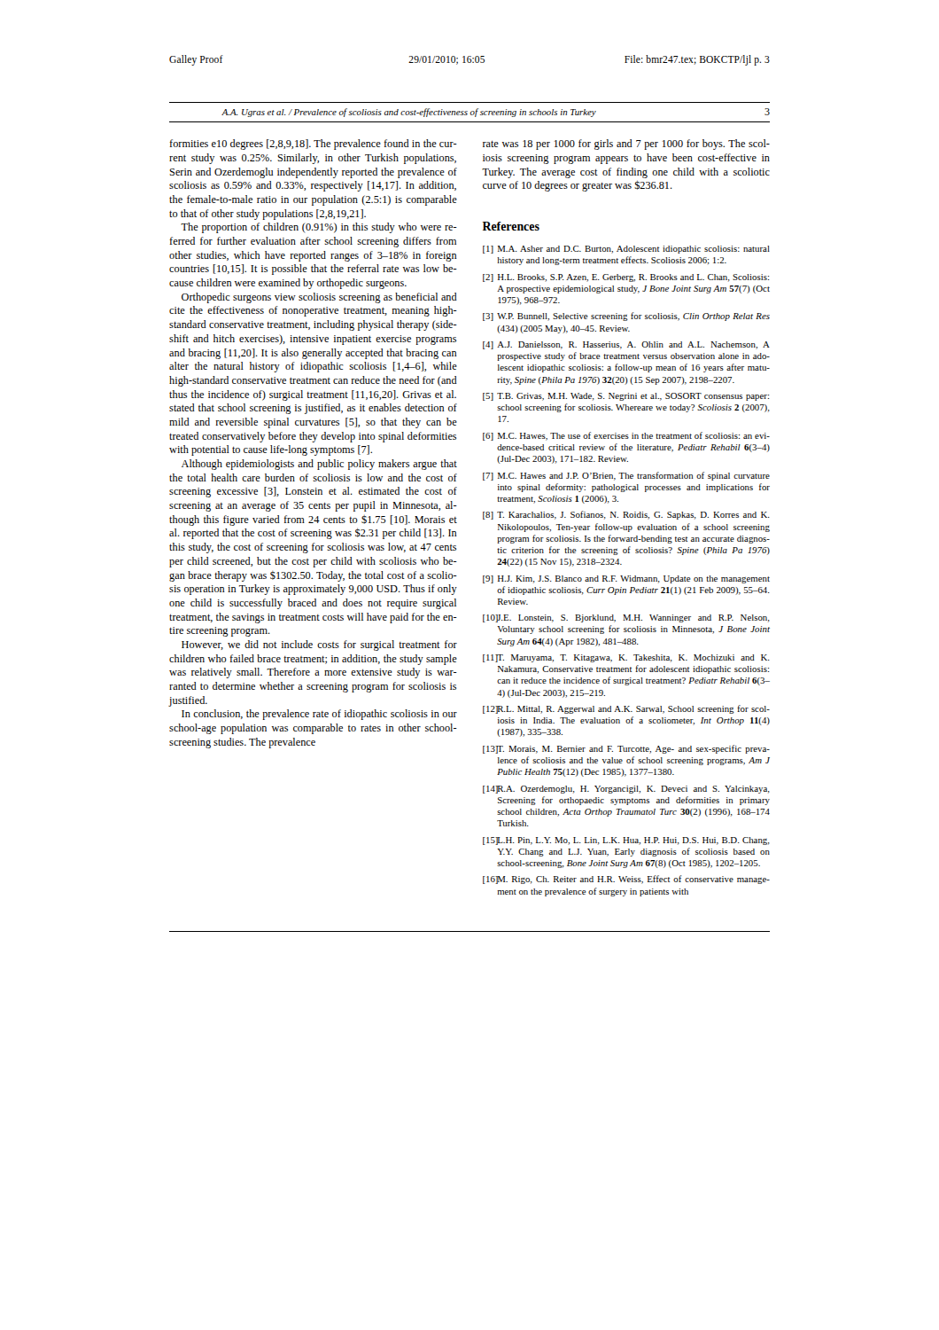Galley Proof
29/01/2010; 16:05
File: bmr247.tex; BOKCTP/ljl p. 3
A.A. Ugras et al. / Prevalence of scoliosis and cost-effectiveness of screening in schools in Turkey
3
formities е10 degrees [2,8,9,18]. The prevalence found in the current study was 0.25%. Similarly, in other Turkish populations, Serin and Ozerdemoglu independently reported the prevalence of scoliosis as 0.59% and 0.33%, respectively [14,17]. In addition, the female-to-male ratio in our population (2.5:1) is comparable to that of other study populations [2,8,19,21].
The proportion of children (0.91%) in this study who were referred for further evaluation after school screening differs from other studies, which have reported ranges of 3–18% in foreign countries [10,15]. It is possible that the referral rate was low because children were examined by orthopedic surgeons.
Orthopedic surgeons view scoliosis screening as beneficial and cite the effectiveness of nonoperative treatment, meaning high-standard conservative treatment, including physical therapy (side-shift and hitch exercises), intensive inpatient exercise programs and bracing [11,20]. It is also generally accepted that bracing can alter the natural history of idiopathic scoliosis [1,4–6], while high-standard conservative treatment can reduce the need for (and thus the incidence of) surgical treatment [11,16,20]. Grivas et al. stated that school screening is justified, as it enables detection of mild and reversible spinal curvatures [5], so that they can be treated conservatively before they develop into spinal deformities with potential to cause life-long symptoms [7].
Although epidemiologists and public policy makers argue that the total health care burden of scoliosis is low and the cost of screening excessive [3], Lonstein et al. estimated the cost of screening at an average of 35 cents per pupil in Minnesota, although this figure varied from 24 cents to $1.75 [10]. Morais et al. reported that the cost of screening was $2.31 per child [13]. In this study, the cost of screening for scoliosis was low, at 47 cents per child screened, but the cost per child with scoliosis who began brace therapy was $1302.50. Today, the total cost of a scoliosis operation in Turkey is approximately 9,000 USD. Thus if only one child is successfully braced and does not require surgical treatment, the savings in treatment costs will have paid for the entire screening program.
However, we did not include costs for surgical treatment for children who failed brace treatment; in addition, the study sample was relatively small. Therefore a more extensive study is warranted to determine whether a screening program for scoliosis is justified.
In conclusion, the prevalence rate of idiopathic scoliosis in our school-age population was comparable to rates in other school-screening studies. The prevalence
rate was 18 per 1000 for girls and 7 per 1000 for boys. The scoliosis screening program appears to have been cost-effective in Turkey. The average cost of finding one child with a scoliotic curve of 10 degrees or greater was $236.81.
References
[1] M.A. Asher and D.C. Burton, Adolescent idiopathic scoliosis: natural history and long-term treatment effects. Scoliosis 2006; 1:2.
[2] H.L. Brooks, S.P. Azen, E. Gerberg, R. Brooks and L. Chan, Scoliosis: A prospective epidemiological study, J Bone Joint Surg Am 57(7) (Oct 1975), 968–972.
[3] W.P. Bunnell, Selective screening for scoliosis, Clin Orthop Relat Res (434) (2005 May), 40–45. Review.
[4] A.J. Danielsson, R. Hasserius, A. Ohlin and A.L. Nachemson, A prospective study of brace treatment versus observation alone in adolescent idiopathic scoliosis: a follow-up mean of 16 years after maturity, Spine (Phila Pa 1976) 32(20) (15 Sep 2007), 2198–2207.
[5] T.B. Grivas, M.H. Wade, S. Negrini et al., SOSORT consensus paper: school screening for scoliosis. Whereare we today? Scoliosis 2 (2007), 17.
[6] M.C. Hawes, The use of exercises in the treatment of scoliosis: an evidence-based critical review of the literature, Pediatr Rehabil 6(3–4) (Jul-Dec 2003), 171–182. Review.
[7] M.C. Hawes and J.P. O’Brien, The transformation of spinal curvature into spinal deformity: pathological processes and implications for treatment, Scoliosis 1 (2006), 3.
[8] T. Karachalios, J. Sofianos, N. Roidis, G. Sapkas, D. Korres and K. Nikolopoulos, Ten-year follow-up evaluation of a school screening program for scoliosis. Is the forward-bending test an accurate diagnostic criterion for the screening of scoliosis? Spine (Phila Pa 1976) 24(22) (15 Nov 15), 2318–2324.
[9] H.J. Kim, J.S. Blanco and R.F. Widmann, Update on the management of idiopathic scoliosis, Curr Opin Pediatr 21(1) (21 Feb 2009), 55–64. Review.
[10] J.E. Lonstein, S. Bjorklund, M.H. Wanninger and R.P. Nelson, Voluntary school screening for scoliosis in Minnesota, J Bone Joint Surg Am 64(4) (Apr 1982), 481–488.
[11] T. Maruyama, T. Kitagawa, K. Takeshita, K. Mochizuki and K. Nakamura, Conservative treatment for adolescent idiopathic scoliosis: can it reduce the incidence of surgical treatment? Pediatr Rehabil 6(3–4) (Jul-Dec 2003), 215–219.
[12] R.L. Mittal, R. Aggerwal and A.K. Sarwal, School screening for scoliosis in India. The evaluation of a scoliometer, Int Orthop 11(4) (1987), 335–338.
[13] T. Morais, M. Bernier and F. Turcotte, Age- and sex-specific prevalence of scoliosis and the value of school screening programs, Am J Public Health 75(12) (Dec 1985), 1377–1380.
[14] R.A. Ozerdemoglu, H. Yorgancigil, K. Deveci and S. Yalcinkaya, Screening for orthopaedic symptoms and deformities in primary school children, Acta Orthop Traumatol Turc 30(2) (1996), 168–174 Turkish.
[15] L.H. Pin, L.Y. Mo, L. Lin, L.K. Hua, H.P. Hui, D.S. Hui, B.D. Chang, Y.Y. Chang and L.J. Yuan, Early diagnosis of scoliosis based on school-screening, Bone Joint Surg Am 67(8) (Oct 1985), 1202–1205.
[16] M. Rigo, Ch. Reiter and H.R. Weiss, Effect of conservative management on the prevalence of surgery in patients with